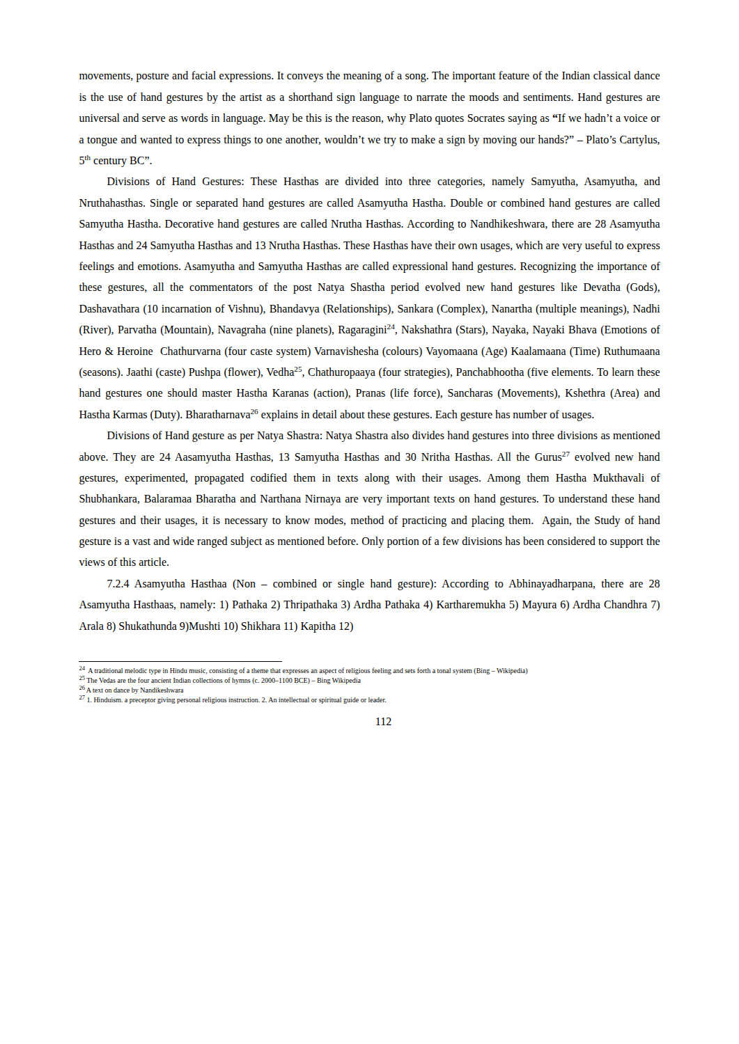movements, posture and facial expressions. It conveys the meaning of a song. The important feature of the Indian classical dance is the use of hand gestures by the artist as a shorthand sign language to narrate the moods and sentiments. Hand gestures are universal and serve as words in language. May be this is the reason, why Plato quotes Socrates saying as “If we hadn’t a voice or a tongue and wanted to express things to one another, wouldn’t we try to make a sign by moving our hands?” – Plato’s Cartylus, 5th century BC”.
Divisions of Hand Gestures: These Hasthas are divided into three categories, namely Samyutha, Asamyutha, and Nruthahasthas. Single or separated hand gestures are called Asamyutha Hastha. Double or combined hand gestures are called Samyutha Hastha. Decorative hand gestures are called Nrutha Hasthas. According to Nandhikeshwara, there are 28 Asamyutha Hasthas and 24 Samyutha Hasthas and 13 Nrutha Hasthas. These Hasthas have their own usages, which are very useful to express feelings and emotions. Asamyutha and Samyutha Hasthas are called expressional hand gestures. Recognizing the importance of these gestures, all the commentators of the post Natya Shastha period evolved new hand gestures like Devatha (Gods), Dashavathara (10 incarnation of Vishnu), Bhandavya (Relationships), Sankara (Complex), Nanartha (multiple meanings), Nadhi (River), Parvatha (Mountain), Navagraha (nine planets), Ragaragini24, Nakshathra (Stars), Nayaka, Nayaki Bhava (Emotions of Hero & Heroine Chathurvarna (four caste system) Varnavishesha (colours) Vayomaana (Age) Kaalamaana (Time) Ruthumaana (seasons). Jaathi (caste) Pushpa (flower), Vedha25, Chathuropaaya (four strategies), Panchabhootha (five elements. To learn these hand gestures one should master Hastha Karanas (action), Pranas (life force), Sancharas (Movements), Kshethra (Area) and Hastha Karmas (Duty). Bharatharnava26 explains in detail about these gestures. Each gesture has number of usages.
Divisions of Hand gesture as per Natya Shastra: Natya Shastra also divides hand gestures into three divisions as mentioned above. They are 24 Aasamyutha Hasthas, 13 Samyutha Hasthas and 30 Nritha Hasthas. All the Gurus27 evolved new hand gestures, experimented, propagated codified them in texts along with their usages. Among them Hastha Mukthavali of Shubhankara, Balaramaa Bharatha and Narthana Nirnaya are very important texts on hand gestures. To understand these hand gestures and their usages, it is necessary to know modes, method of practicing and placing them. Again, the Study of hand gesture is a vast and wide ranged subject as mentioned before. Only portion of a few divisions has been considered to support the views of this article.
7.2.4 Asamyutha Hasthaa (Non – combined or single hand gesture): According to Abhinayadharpana, there are 28 Asamyutha Hasthaas, namely: 1) Pathaka 2) Thripathaka 3) Ardha Pathaka 4) Kartharemukha 5) Mayura 6) Ardha Chandhra 7) Arala 8) Shukathunda 9)Mushti 10) Shikhara 11) Kapitha 12)
24 A traditional melodic type in Hindu music, consisting of a theme that expresses an aspect of religious feeling and sets forth a tonal system (Bing – Wikipedia)
25 The Vedas are the four ancient Indian collections of hymns (c. 2000–1100 BCE) – Bing Wikipedia
26 A text on dance by Nandikeshwara
27 1. Hinduism. a preceptor giving personal religious instruction. 2. An intellectual or spiritual guide or leader.
112